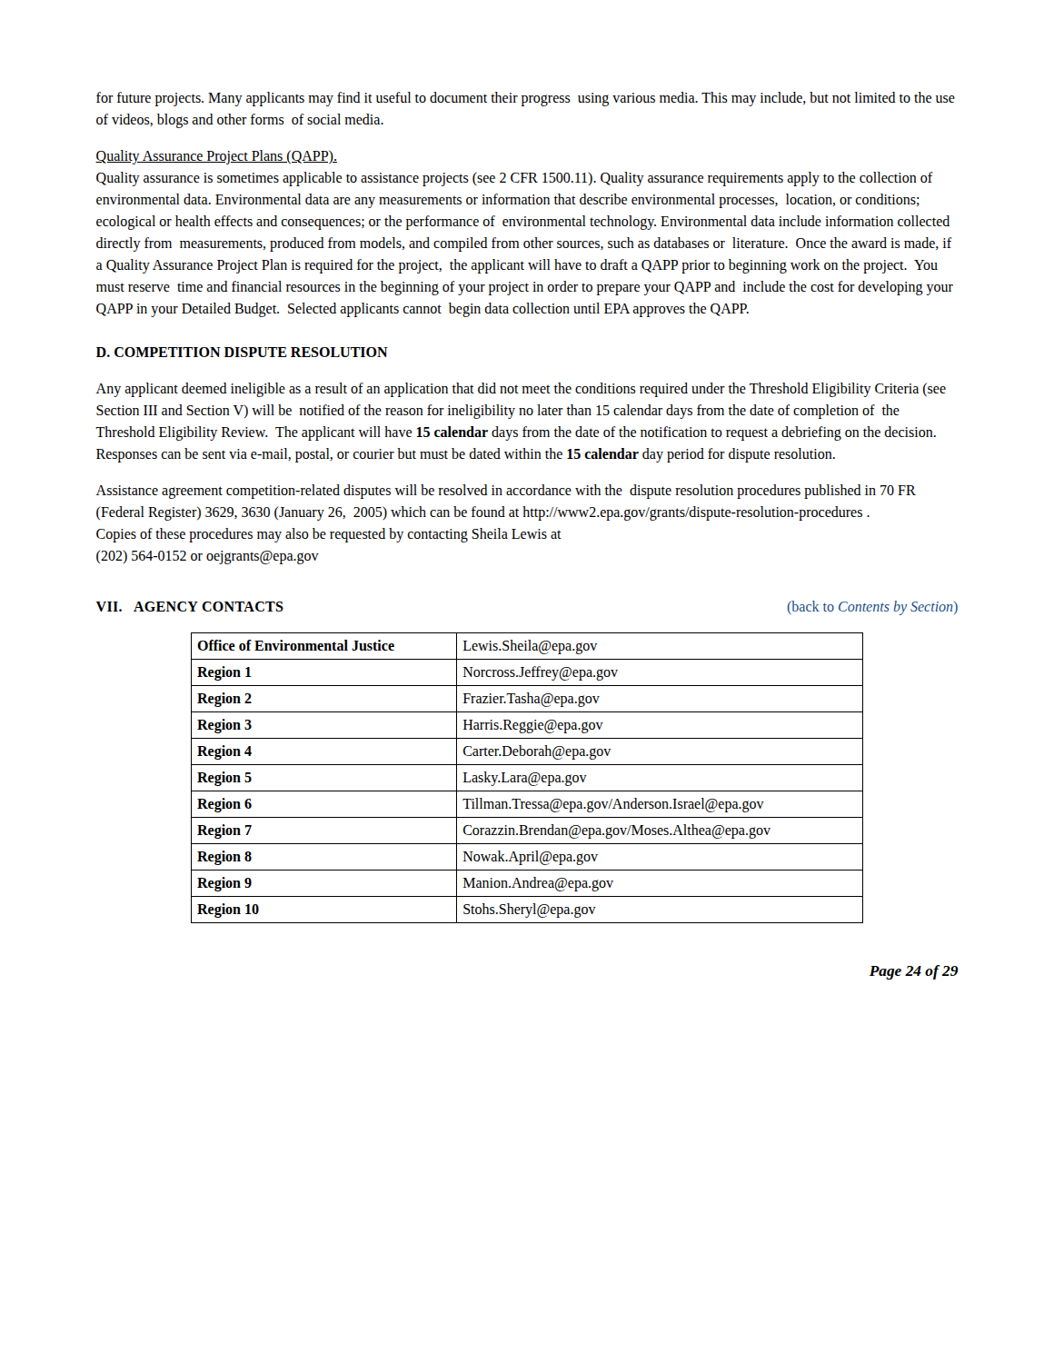for future projects. Many applicants may find it useful to document their progress using various media. This may include, but not limited to the use of videos, blogs and other forms of social media.
Quality Assurance Project Plans (QAPP).
Quality assurance is sometimes applicable to assistance projects (see 2 CFR 1500.11). Quality assurance requirements apply to the collection of environmental data. Environmental data are any measurements or information that describe environmental processes, location, or conditions; ecological or health effects and consequences; or the performance of environmental technology. Environmental data include information collected directly from measurements, produced from models, and compiled from other sources, such as databases or literature. Once the award is made, if a Quality Assurance Project Plan is required for the project, the applicant will have to draft a QAPP prior to beginning work on the project. You must reserve time and financial resources in the beginning of your project in order to prepare your QAPP and include the cost for developing your QAPP in your Detailed Budget. Selected applicants cannot begin data collection until EPA approves the QAPP.
D. COMPETITION DISPUTE RESOLUTION
Any applicant deemed ineligible as a result of an application that did not meet the conditions required under the Threshold Eligibility Criteria (see Section III and Section V) will be notified of the reason for ineligibility no later than 15 calendar days from the date of completion of the Threshold Eligibility Review. The applicant will have 15 calendar days from the date of the notification to request a debriefing on the decision. Responses can be sent via e-mail, postal, or courier but must be dated within the 15 calendar day period for dispute resolution.
Assistance agreement competition-related disputes will be resolved in accordance with the dispute resolution procedures published in 70 FR (Federal Register) 3629, 3630 (January 26, 2005) which can be found at http://www2.epa.gov/grants/dispute-resolution-procedures .
Copies of these procedures may also be requested by contacting Sheila Lewis at
(202) 564-0152 or oejgrants@epa.gov
VII. AGENCY CONTACTS (back to Contents by Section)
| Office of Environmental Justice | Lewis.Sheila@epa.gov |
| Region 1 | Norcross.Jeffrey@epa.gov |
| Region 2 | Frazier.Tasha@epa.gov |
| Region 3 | Harris.Reggie@epa.gov |
| Region 4 | Carter.Deborah@epa.gov |
| Region 5 | Lasky.Lara@epa.gov |
| Region 6 | Tillman.Tressa@epa.gov/Anderson.Israel@epa.gov |
| Region 7 | Corazzin.Brendan@epa.gov/Moses.Althea@epa.gov |
| Region 8 | Nowak.April@epa.gov |
| Region 9 | Manion.Andrea@epa.gov |
| Region 10 | Stohs.Sheryl@epa.gov |
Page 24 of 29